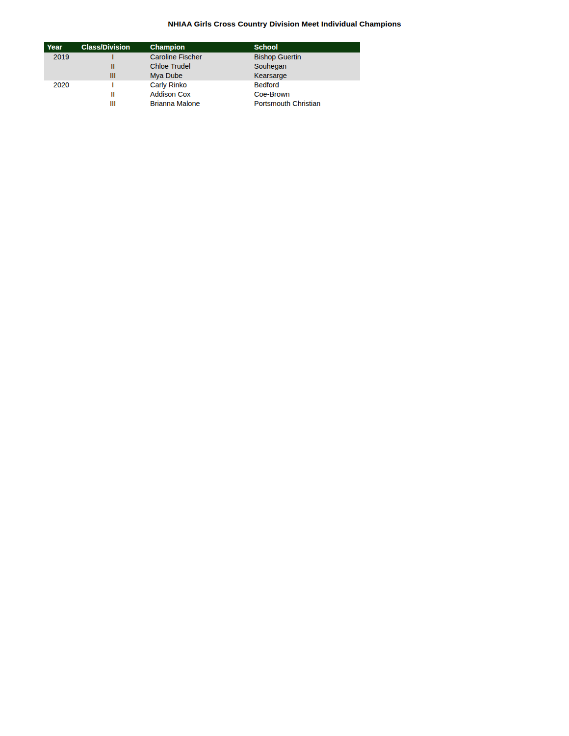NHIAA Girls Cross Country Division Meet Individual Champions
| Year | Class/Division | Champion | School |
| --- | --- | --- | --- |
| 2019 | I | Caroline Fischer | Bishop Guertin |
| | II | Chloe Trudel | Souhegan |
| | III | Mya Dube | Kearsarge |
| 2020 | I | Carly Rinko | Bedford |
| | II | Addison Cox | Coe-Brown |
| | III | Brianna Malone | Portsmouth Christian |